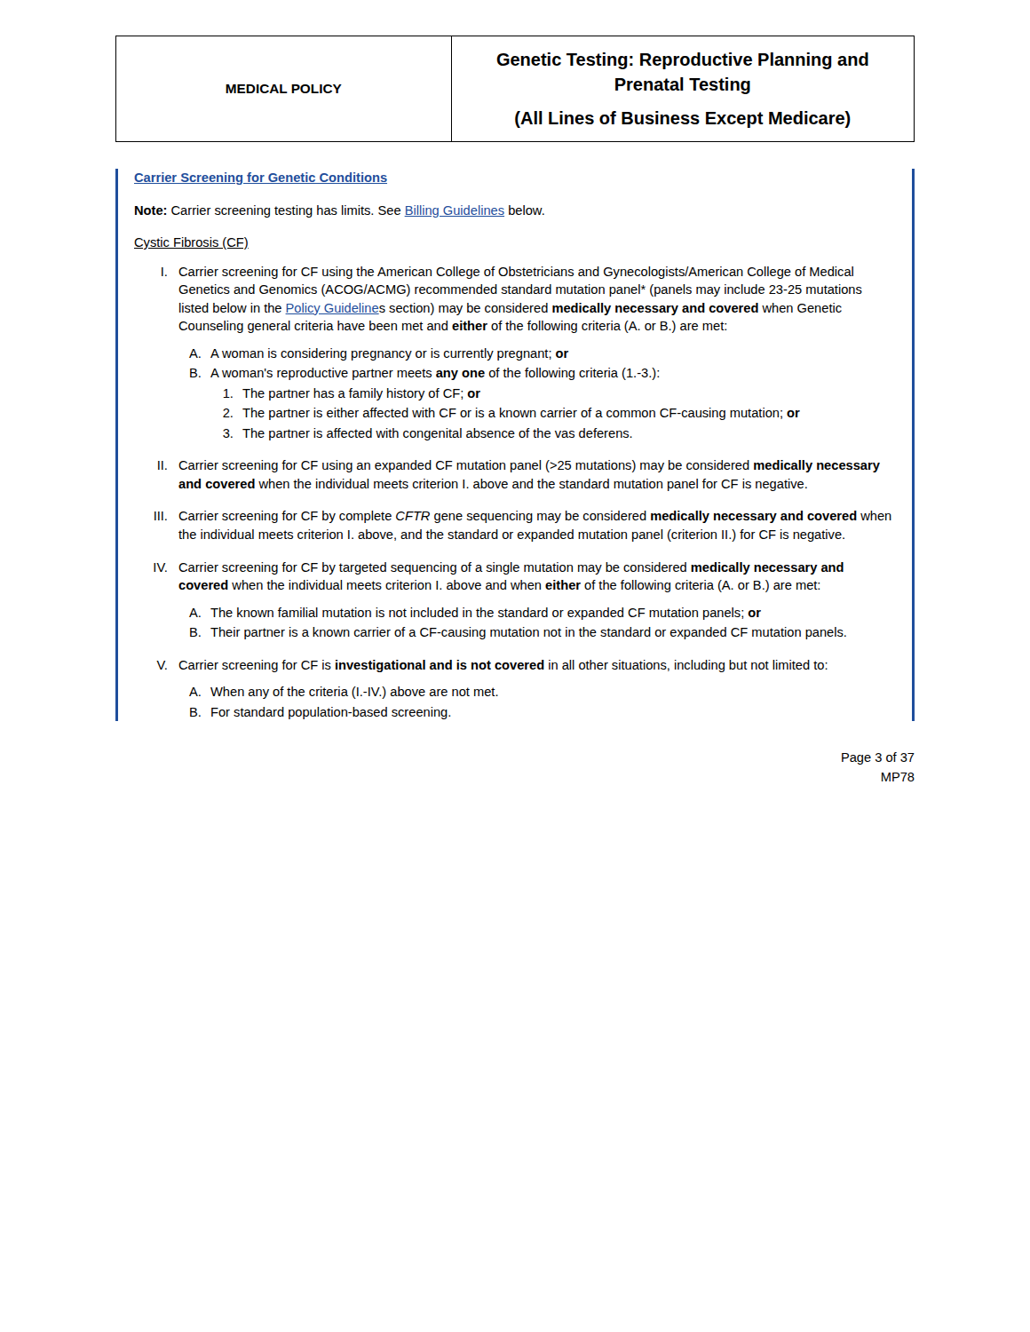| MEDICAL POLICY | Genetic Testing: Reproductive Planning and Prenatal Testing (All Lines of Business Except Medicare) |
Carrier Screening for Genetic Conditions
Note: Carrier screening testing has limits. See Billing Guidelines below.
Cystic Fibrosis (CF)
Carrier screening for CF using the American College of Obstetricians and Gynecologists/American College of Medical Genetics and Genomics (ACOG/ACMG) recommended standard mutation panel* (panels may include 23-25 mutations listed below in the Policy Guidelines section) may be considered medically necessary and covered when Genetic Counseling general criteria have been met and either of the following criteria (A. or B.) are met:
A woman is considering pregnancy or is currently pregnant; or
A woman's reproductive partner meets any one of the following criteria (1.-3.):
The partner has a family history of CF; or
The partner is either affected with CF or is a known carrier of a common CF-causing mutation; or
The partner is affected with congenital absence of the vas deferens.
Carrier screening for CF using an expanded CF mutation panel (>25 mutations) may be considered medically necessary and covered when the individual meets criterion I. above and the standard mutation panel for CF is negative.
Carrier screening for CF by complete CFTR gene sequencing may be considered medically necessary and covered when the individual meets criterion I. above, and the standard or expanded mutation panel (criterion II.) for CF is negative.
Carrier screening for CF by targeted sequencing of a single mutation may be considered medically necessary and covered when the individual meets criterion I. above and when either of the following criteria (A. or B.) are met:
The known familial mutation is not included in the standard or expanded CF mutation panels; or
Their partner is a known carrier of a CF-causing mutation not in the standard or expanded CF mutation panels.
Carrier screening for CF is investigational and is not covered in all other situations, including but not limited to:
When any of the criteria (I.-IV.) above are not met.
For standard population-based screening.
Page 3 of 37
MP78